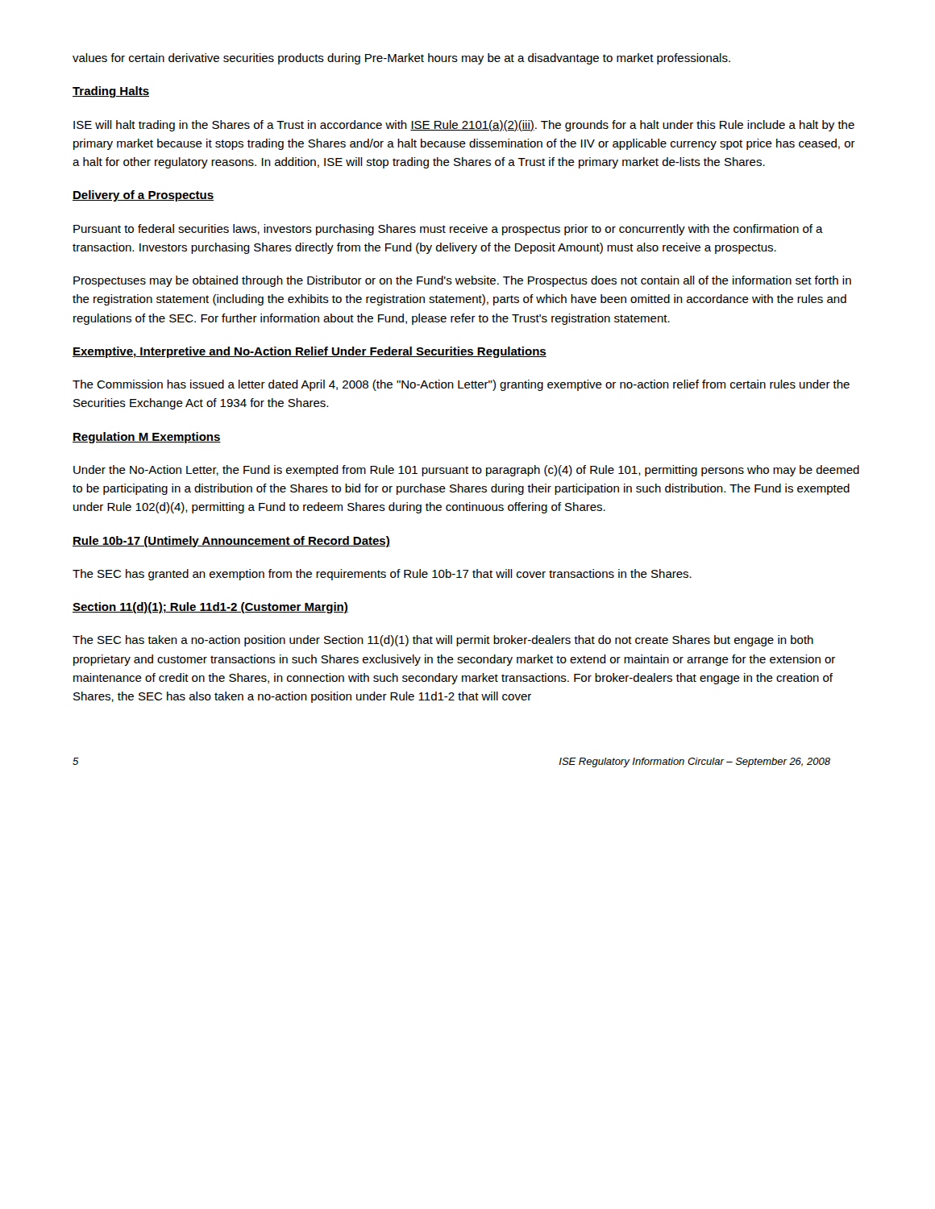values for certain derivative securities products during Pre-Market hours may be at a disadvantage to market professionals.
Trading Halts
ISE will halt trading in the Shares of a Trust in accordance with ISE Rule 2101(a)(2)(iii). The grounds for a halt under this Rule include a halt by the primary market because it stops trading the Shares and/or a halt because dissemination of the IIV or applicable currency spot price has ceased, or a halt for other regulatory reasons. In addition, ISE will stop trading the Shares of a Trust if the primary market de-lists the Shares.
Delivery of a Prospectus
Pursuant to federal securities laws, investors purchasing Shares must receive a prospectus prior to or concurrently with the confirmation of a transaction. Investors purchasing Shares directly from the Fund (by delivery of the Deposit Amount) must also receive a prospectus.
Prospectuses may be obtained through the Distributor or on the Fund's website. The Prospectus does not contain all of the information set forth in the registration statement (including the exhibits to the registration statement), parts of which have been omitted in accordance with the rules and regulations of the SEC. For further information about the Fund, please refer to the Trust's registration statement.
Exemptive, Interpretive and No-Action Relief Under Federal Securities Regulations
The Commission has issued a letter dated April 4, 2008 (the "No-Action Letter") granting exemptive or no-action relief from certain rules under the Securities Exchange Act of 1934 for the Shares.
Regulation M Exemptions
Under the No-Action Letter, the Fund is exempted from Rule 101 pursuant to paragraph (c)(4) of Rule 101, permitting persons who may be deemed to be participating in a distribution of the Shares to bid for or purchase Shares during their participation in such distribution. The Fund is exempted under Rule 102(d)(4), permitting a Fund to redeem Shares during the continuous offering of Shares.
Rule 10b-17 (Untimely Announcement of Record Dates)
The SEC has granted an exemption from the requirements of Rule 10b-17 that will cover transactions in the Shares.
Section 11(d)(1); Rule 11d1-2 (Customer Margin)
The SEC has taken a no-action position under Section 11(d)(1) that will permit broker-dealers that do not create Shares but engage in both proprietary and customer transactions in such Shares exclusively in the secondary market to extend or maintain or arrange for the extension or maintenance of credit on the Shares, in connection with such secondary market transactions. For broker-dealers that engage in the creation of Shares, the SEC has also taken a no-action position under Rule 11d1-2 that will cover
5 ISE Regulatory Information Circular – September 26, 2008